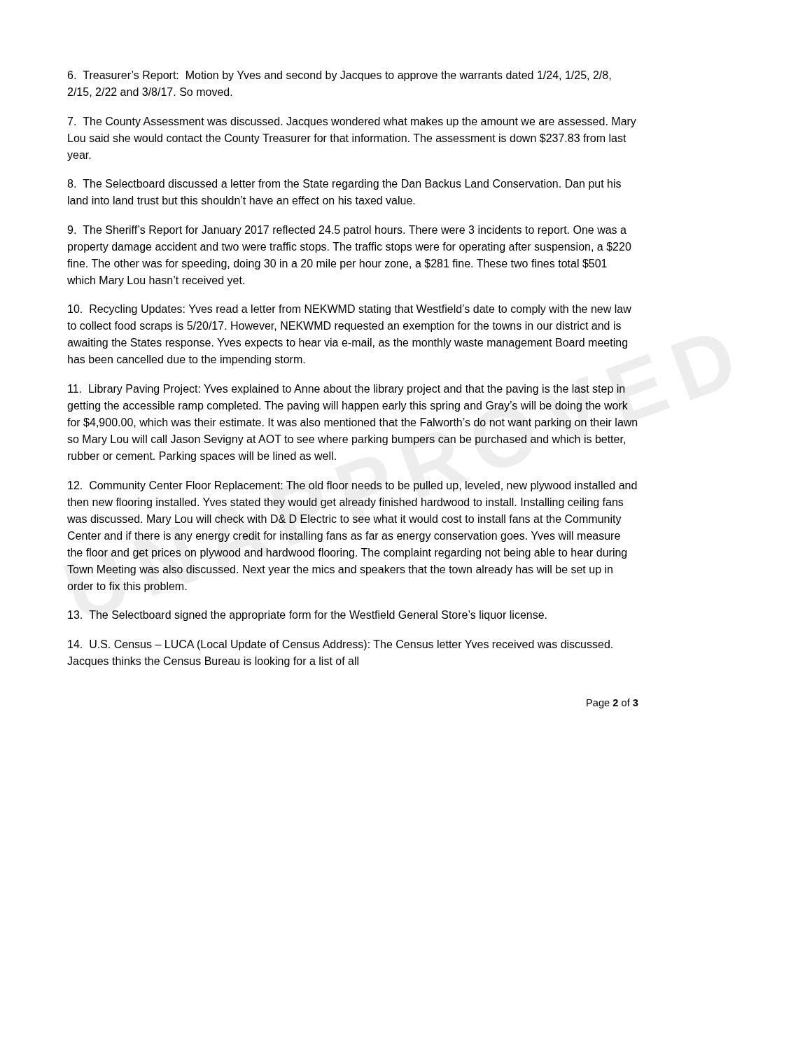UNAPPROVED
6. Treasurer’s Report: Motion by Yves and second by Jacques to approve the warrants dated 1/24, 1/25, 2/8, 2/15, 2/22 and 3/8/17. So moved.
7. The County Assessment was discussed. Jacques wondered what makes up the amount we are assessed. Mary Lou said she would contact the County Treasurer for that information. The assessment is down $237.83 from last year.
8. The Selectboard discussed a letter from the State regarding the Dan Backus Land Conservation. Dan put his land into land trust but this shouldn’t have an effect on his taxed value.
9. The Sheriff’s Report for January 2017 reflected 24.5 patrol hours. There were 3 incidents to report. One was a property damage accident and two were traffic stops. The traffic stops were for operating after suspension, a $220 fine. The other was for speeding, doing 30 in a 20 mile per hour zone, a $281 fine. These two fines total $501 which Mary Lou hasn’t received yet.
10. Recycling Updates: Yves read a letter from NEKWMD stating that Westfield’s date to comply with the new law to collect food scraps is 5/20/17. However, NEKWMD requested an exemption for the towns in our district and is awaiting the States response. Yves expects to hear via e-mail, as the monthly waste management Board meeting has been cancelled due to the impending storm.
11. Library Paving Project: Yves explained to Anne about the library project and that the paving is the last step in getting the accessible ramp completed. The paving will happen early this spring and Gray’s will be doing the work for $4,900.00, which was their estimate. It was also mentioned that the Falworth’s do not want parking on their lawn so Mary Lou will call Jason Sevigny at AOT to see where parking bumpers can be purchased and which is better, rubber or cement. Parking spaces will be lined as well.
12. Community Center Floor Replacement: The old floor needs to be pulled up, leveled, new plywood installed and then new flooring installed. Yves stated they would get already finished hardwood to install. Installing ceiling fans was discussed. Mary Lou will check with D& D Electric to see what it would cost to install fans at the Community Center and if there is any energy credit for installing fans as far as energy conservation goes. Yves will measure the floor and get prices on plywood and hardwood flooring. The complaint regarding not being able to hear during Town Meeting was also discussed. Next year the mics and speakers that the town already has will be set up in order to fix this problem.
13. The Selectboard signed the appropriate form for the Westfield General Store’s liquor license.
14. U.S. Census – LUCA (Local Update of Census Address): The Census letter Yves received was discussed. Jacques thinks the Census Bureau is looking for a list of all
Page 2 of 3